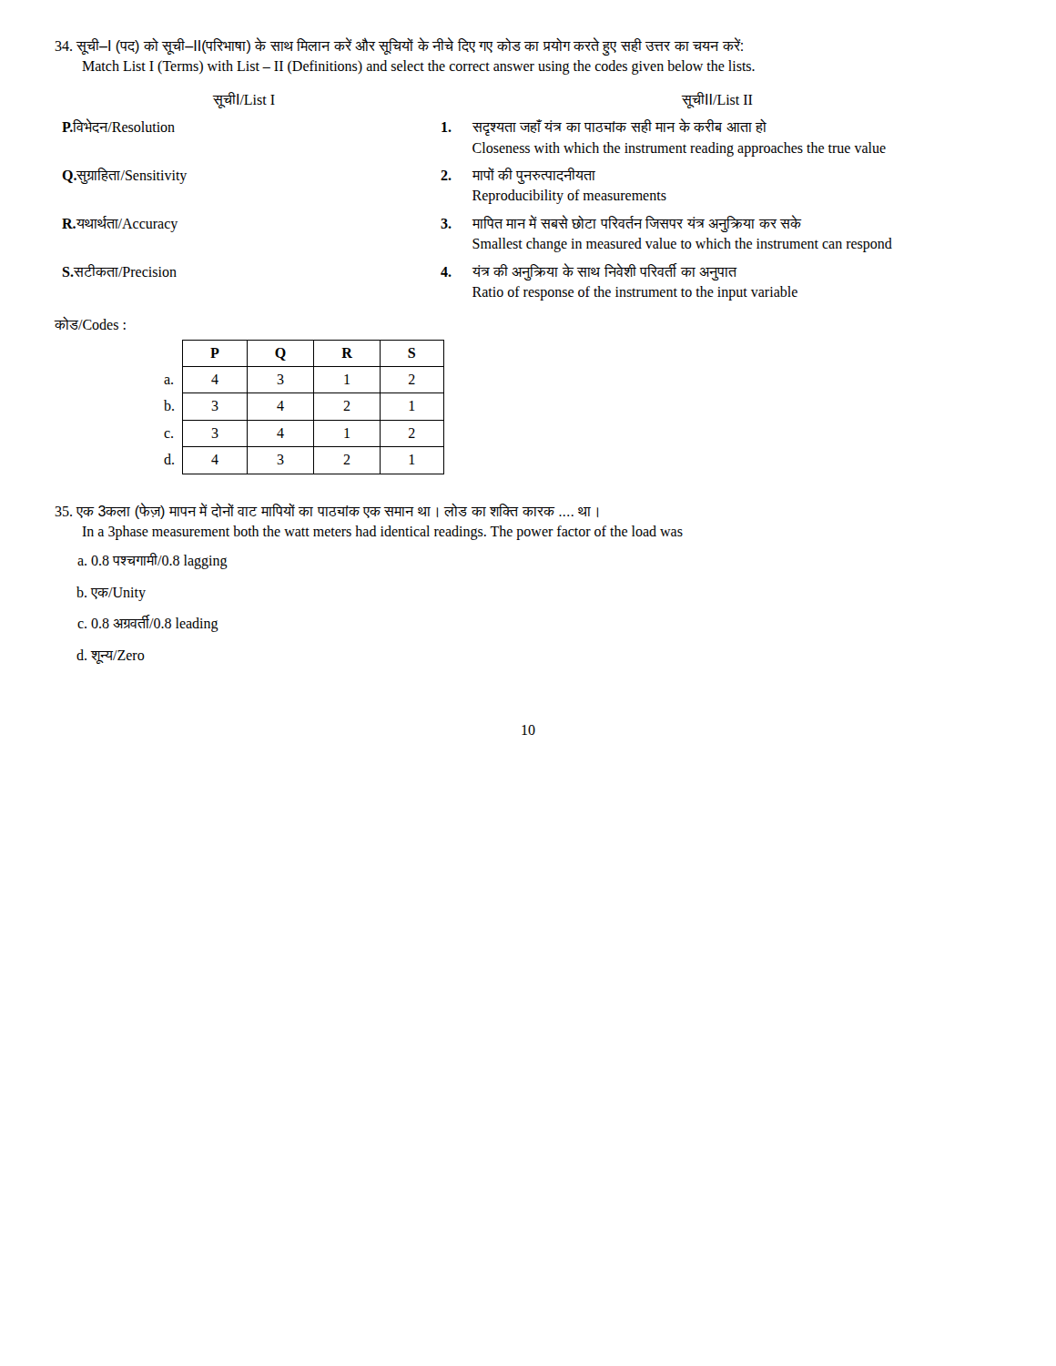34. सूची–I (पद) को सूची–II(परिभाषा) के साथ मिलान करें और सूचियों के नीचे दिए गए कोड का प्रयोग करते हुए सही उत्तर का चयन करें:
Match List I (Terms) with List – II (Definitions) and select the correct answer using the codes given below the lists.
| सूचीI /List I | सूचीII /List II |
| P. विभेदन /Resolution | 1. | सदृश्यता जहाँ यंत्र का पाठ्यांक सही मान के करीब आता हो Closeness with which the instrument reading approaches the true value |
| Q. सुग्राहिता /Sensitivity | 2. | मापों की पुनरुत्पादनीयता Reproducibility of measurements |
| R. यथार्थता /Accuracy | 3. | मापित मान में सबसे छोटा परिवर्तन जिसपर यंत्र अनुक्रिया कर सके Smallest change in measured value to which the instrument can respond |
| S. सटीकता /Precision | 4. | यंत्र की अनुक्रिया के साथ निवेशी परिवर्ती का अनुपात Ratio of response of the instrument to the input variable |
कोड/Codes :
| | P | Q | R | S |
| a. | 4 | 3 | 1 | 2 |
| b. | 3 | 4 | 2 | 1 |
| c. | 3 | 4 | 1 | 2 |
| d. | 4 | 3 | 2 | 1 |
35. एक 3कला (फेज़) मापन में दोनों वाट मापियों का पाठ्यांक एक समान था। लोड का शक्ति कारक .... था।
In a 3phase measurement both the watt meters had identical readings. The power factor of the load was
0.8 पश्चगामी/0.8 lagging
एक/Unity
0.8 अग्रवर्ती/0.8 leading
शून्य/Zero
10